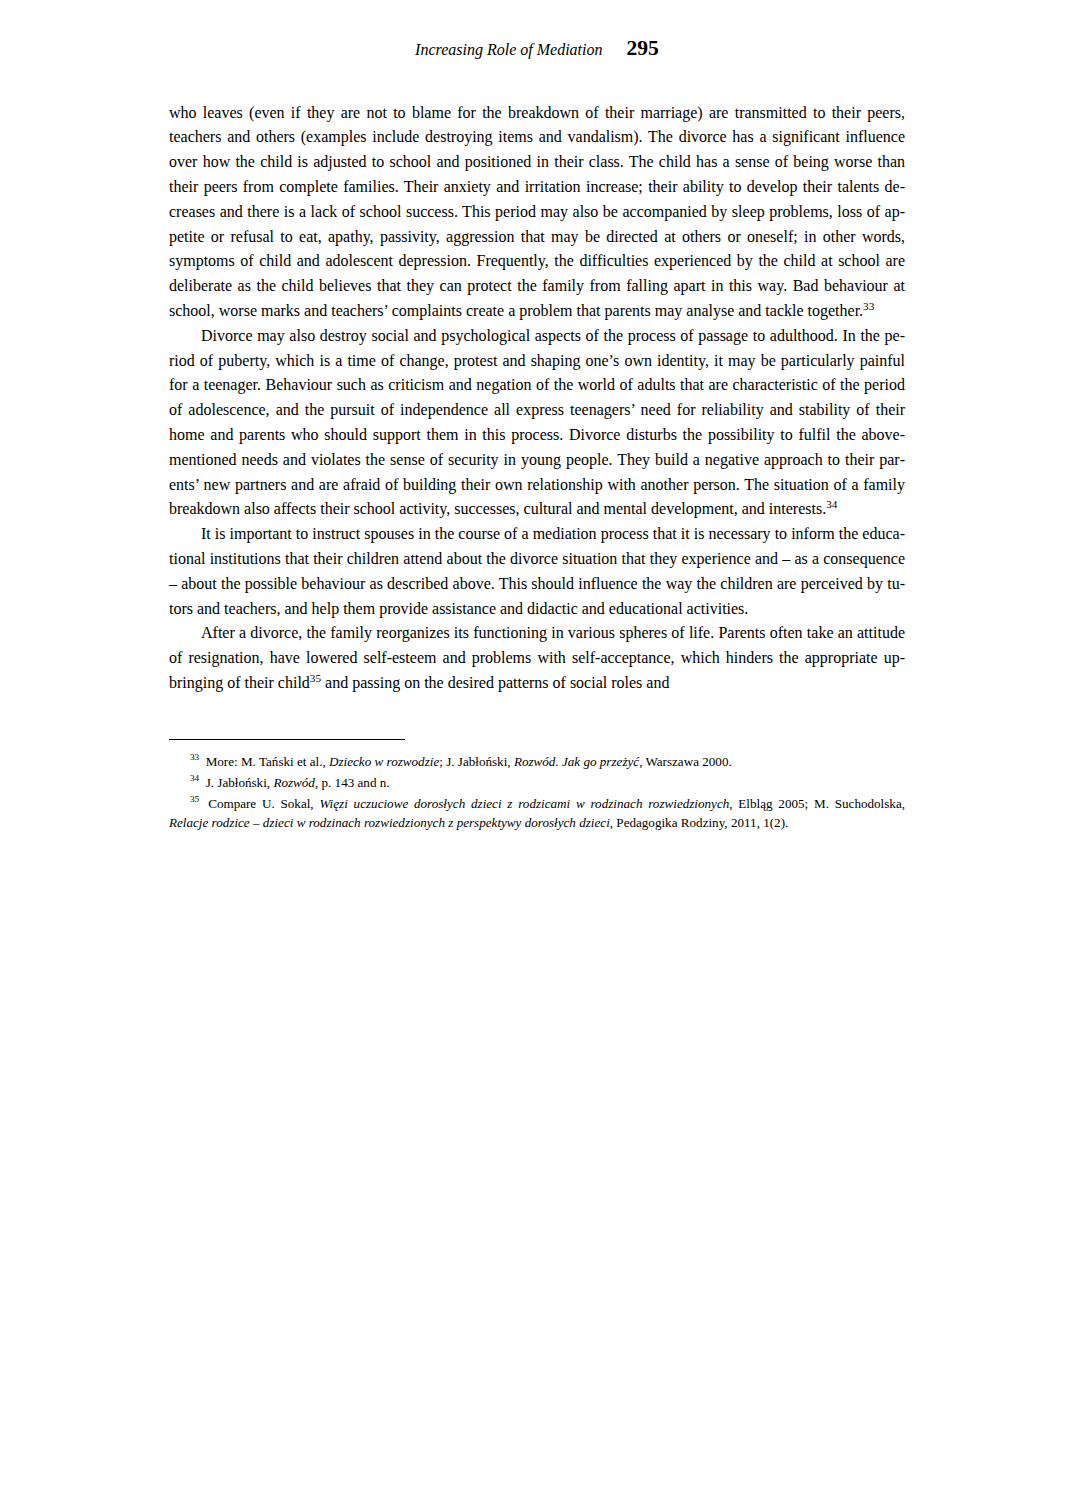Increasing Role of Mediation 295
who leaves (even if they are not to blame for the breakdown of their marriage) are transmitted to their peers, teachers and others (examples include destroying items and vandalism). The divorce has a significant influence over how the child is adjusted to school and positioned in their class. The child has a sense of being worse than their peers from complete families. Their anxiety and irritation increase; their ability to develop their talents decreases and there is a lack of school success. This period may also be accompanied by sleep problems, loss of appetite or refusal to eat, apathy, passivity, aggression that may be directed at others or oneself; in other words, symptoms of child and adolescent depression. Frequently, the difficulties experienced by the child at school are deliberate as the child believes that they can protect the family from falling apart in this way. Bad behaviour at school, worse marks and teachers’ complaints create a problem that parents may analyse and tackle together.33
Divorce may also destroy social and psychological aspects of the process of passage to adulthood. In the period of puberty, which is a time of change, protest and shaping one’s own identity, it may be particularly painful for a teenager. Behaviour such as criticism and negation of the world of adults that are characteristic of the period of adolescence, and the pursuit of independence all express teenagers’ need for reliability and stability of their home and parents who should support them in this process. Divorce disturbs the possibility to fulfil the above-mentioned needs and violates the sense of security in young people. They build a negative approach to their parents’ new partners and are afraid of building their own relationship with another person. The situation of a family breakdown also affects their school activity, successes, cultural and mental development, and interests.34
It is important to instruct spouses in the course of a mediation process that it is necessary to inform the educational institutions that their children attend about the divorce situation that they experience and – as a consequence – about the possible behaviour as described above. This should influence the way the children are perceived by tutors and teachers, and help them provide assistance and didactic and educational activities.
After a divorce, the family reorganizes its functioning in various spheres of life. Parents often take an attitude of resignation, have lowered self-esteem and problems with self-acceptance, which hinders the appropriate upbringing of their child35 and passing on the desired patterns of social roles and
33 More: M. Tański et al., Dziecko w rozwodzie; J. Jabłoński, Rozwód. Jak go przeżyć, Warszawa 2000.
34 J. Jabłoński, Rozwód, p. 143 and n.
35 Compare U. Sokal, Więzi uczuciowe dorosłych dzieci z rodzicami w rodzinach rozwiedzionych, Elbląg 2005; M. Suchodolska, Relacje rodzice – dzieci w rodzinach rozwiedzionych z perspektywy dorosłych dzieci, Pedagogika Rodziny, 2011, 1(2).